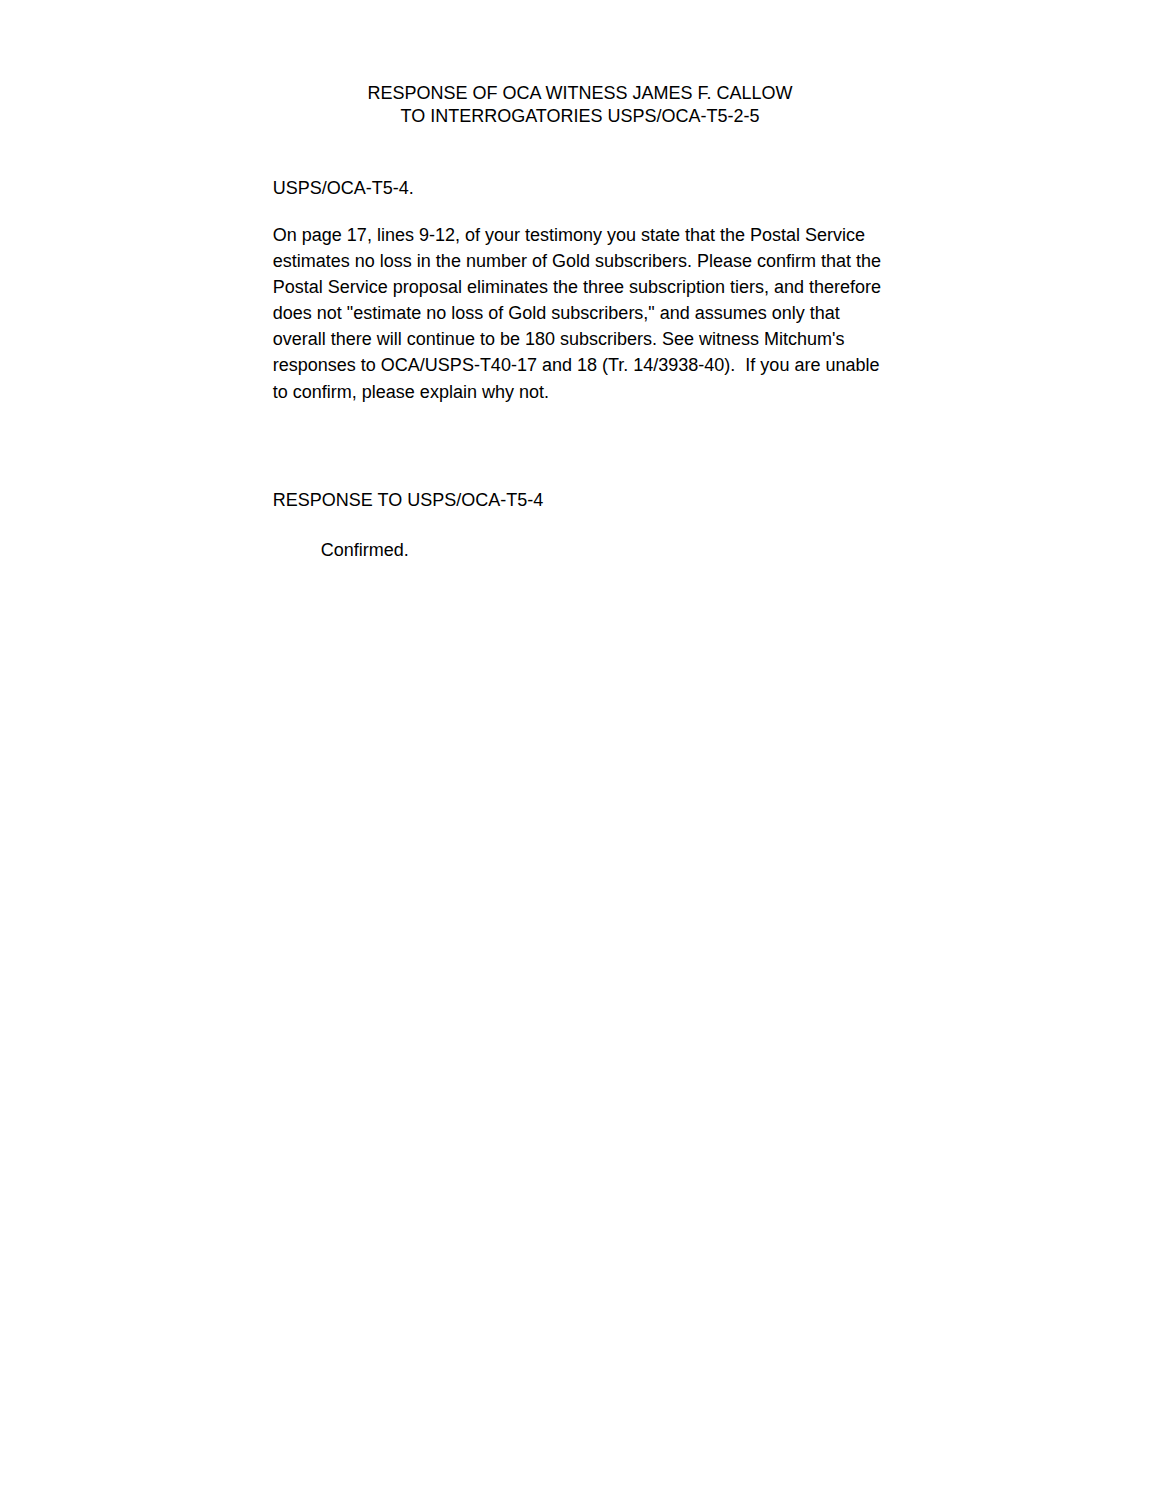RESPONSE OF OCA WITNESS JAMES F. CALLOW
TO INTERROGATORIES USPS/OCA-T5-2-5
USPS/OCA-T5-4.
On page 17, lines 9-12, of your testimony you state that the Postal Service estimates no loss in the number of Gold subscribers. Please confirm that the Postal Service proposal eliminates the three subscription tiers, and therefore does not "estimate no loss of Gold subscribers," and assumes only that overall there will continue to be 180 subscribers. See witness Mitchum's responses to OCA/USPS-T40-17 and 18 (Tr. 14/3938-40). If you are unable to confirm, please explain why not.
RESPONSE TO USPS/OCA-T5-4
Confirmed.